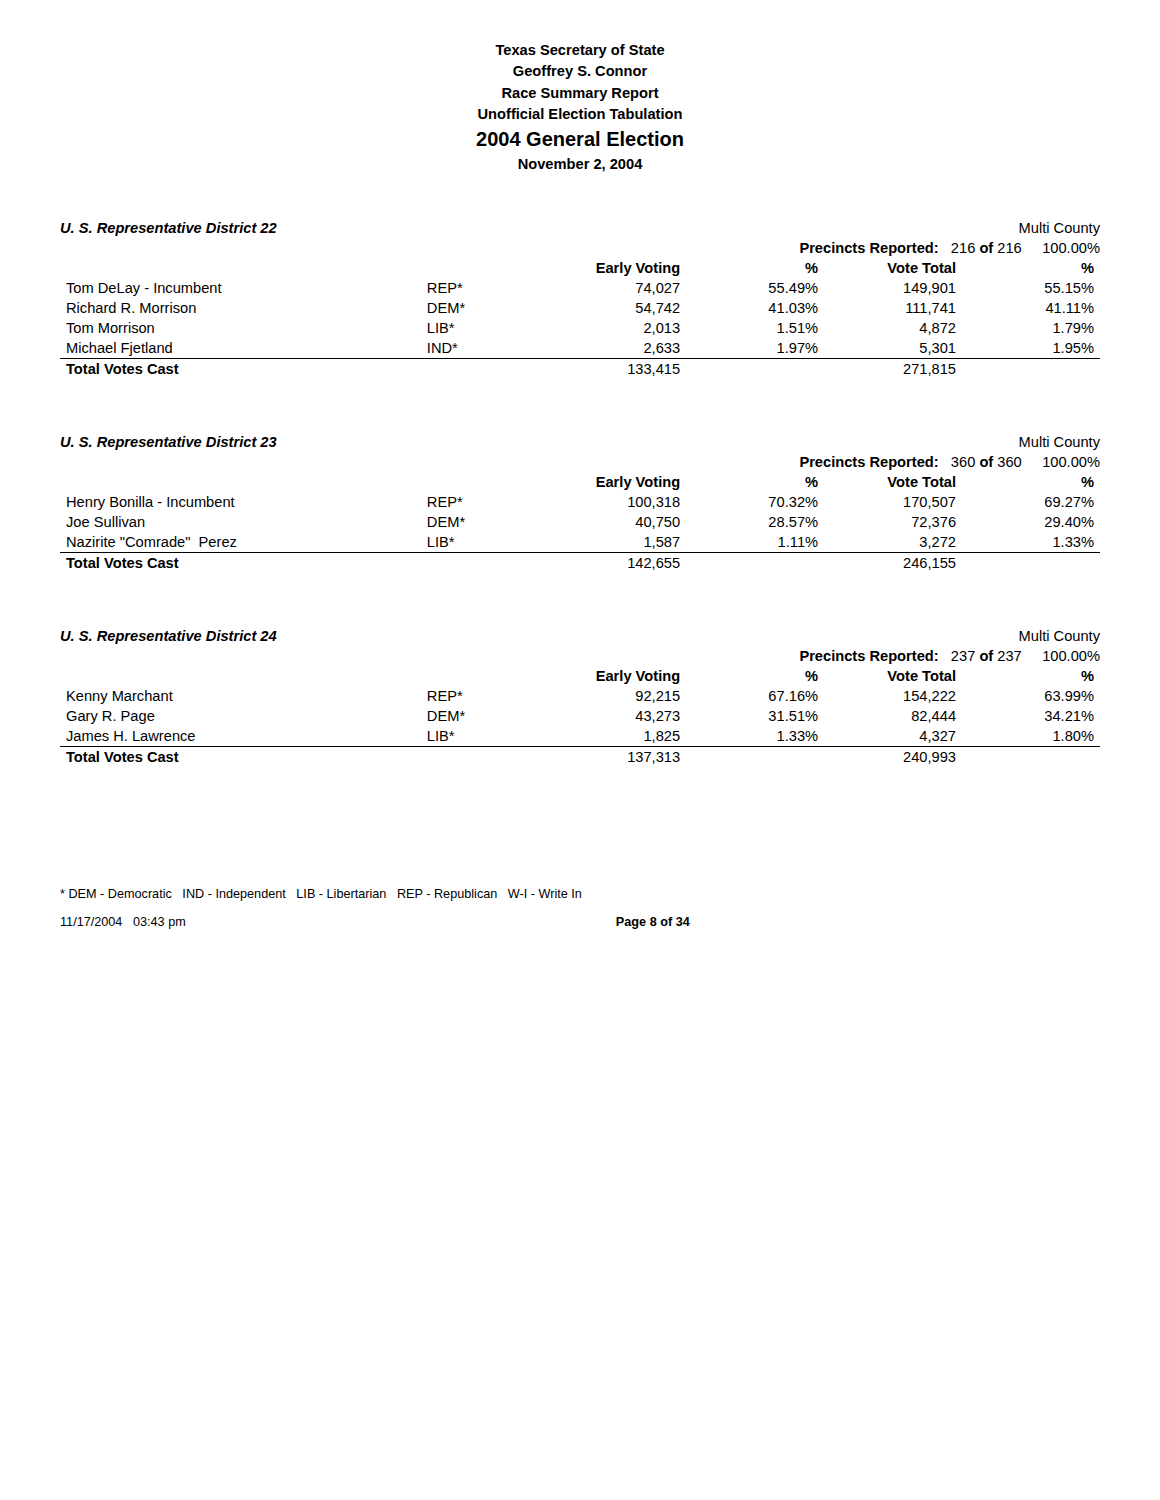Texas Secretary of State
Geoffrey S. Connor
Race Summary Report
Unofficial Election Tabulation
2004 General Election
November 2, 2004
U. S. Representative District 22 Multi County
Precincts Reported: 216 of 216 100.00%
| | | Early Voting | % | Vote Total | % |
| --- | --- | --- | --- | --- | --- |
| Tom DeLay - Incumbent | REP* | 74,027 | 55.49% | 149,901 | 55.15% |
| Richard R. Morrison | DEM* | 54,742 | 41.03% | 111,741 | 41.11% |
| Tom Morrison | LIB* | 2,013 | 1.51% | 4,872 | 1.79% |
| Michael Fjetland | IND* | 2,633 | 1.97% | 5,301 | 1.95% |
| Total Votes Cast | 133,415 | | 271,815 | |
U. S. Representative District 23 Multi County
Precincts Reported: 360 of 360 100.00%
| | | Early Voting | % | Vote Total | % |
| --- | --- | --- | --- | --- | --- |
| Henry Bonilla - Incumbent | REP* | 100,318 | 70.32% | 170,507 | 69.27% |
| Joe Sullivan | DEM* | 40,750 | 28.57% | 72,376 | 29.40% |
| Nazirite "Comrade" Perez | LIB* | 1,587 | 1.11% | 3,272 | 1.33% |
| Total Votes Cast | 142,655 | | 246,155 | |
U. S. Representative District 24 Multi County
Precincts Reported: 237 of 237 100.00%
| | | Early Voting | % | Vote Total | % |
| --- | --- | --- | --- | --- | --- |
| Kenny Marchant | REP* | 92,215 | 67.16% | 154,222 | 63.99% |
| Gary R. Page | DEM* | 43,273 | 31.51% | 82,444 | 34.21% |
| James H. Lawrence | LIB* | 1,825 | 1.33% | 4,327 | 1.80% |
| Total Votes Cast | 137,313 | | 240,993 | |
* DEM - Democratic IND - Independent LIB - Libertarian REP - Republican W-I - Write In
11/17/2004 03:43 pm Page 8 of 34